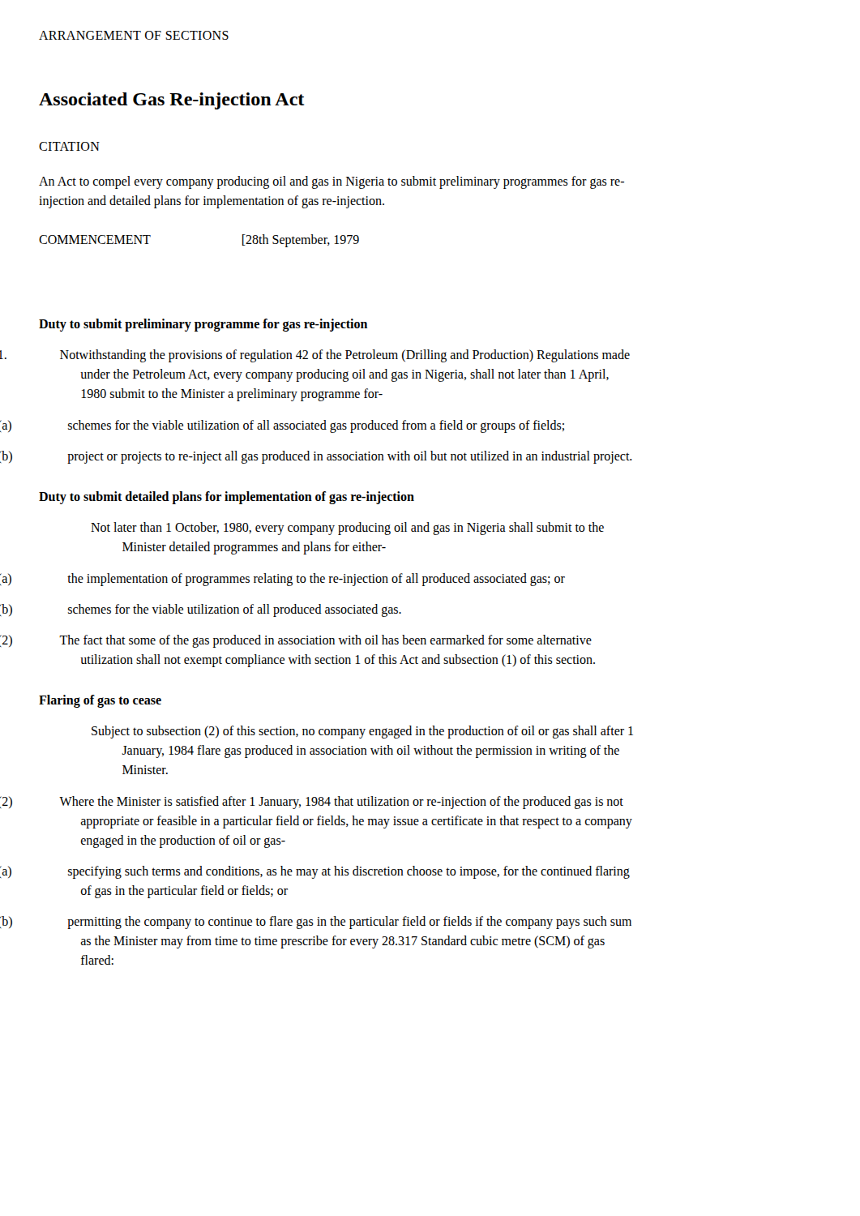ARRANGEMENT OF SECTIONS
Associated Gas Re-injection Act
CITATION
An Act to compel every company producing oil and gas in Nigeria to submit preliminary programmes for gas re-injection and detailed plans for implementation of gas re-injection.
COMMENCEMENT[28th September, 1979
Duty to submit preliminary programme for gas re-injection
1. Notwithstanding the provisions of regulation 42 of the Petroleum (Drilling and Production) Regulations made under the Petroleum Act, every company producing oil and gas in Nigeria, shall not later than 1 April, 1980 submit to the Minister a preliminary programme for-
(a) schemes for the viable utilization of all associated gas produced from a field or groups of fields;
(b) project or projects to re-inject all gas produced in association with oil but not utilized in an industrial project.
Duty to submit detailed plans for implementation of gas re-injection
2.(1) Not later than 1 October, 1980, every company producing oil and gas in Nigeria shall submit to the Minister detailed programmes and plans for either-
(a) the implementation of programmes relating to the re-injection of all produced associated gas; or
(b) schemes for the viable utilization of all produced associated gas.
(2) The fact that some of the gas produced in association with oil has been earmarked for some alternative utilization shall not exempt compliance with section 1 of this Act and subsection (1) of this section.
Flaring of gas to cease
3.(1) Subject to subsection (2) of this section, no company engaged in the production of oil or gas shall after 1 January, 1984 flare gas produced in association with oil without the permission in writing of the Minister.
(2) Where the Minister is satisfied after 1 January, 1984 that utilization or re-injection of the produced gas is not appropriate or feasible in a particular field or fields, he may issue a certificate in that respect to a company engaged in the production of oil or gas-
(a) specifying such terms and conditions, as he may at his discretion choose to impose, for the continued flaring of gas in the particular field or fields; or
(b) permitting the company to continue to flare gas in the particular field or fields if the company pays such sum as the Minister may from time to time prescribe for every 28.317 Standard cubic metre (SCM) of gas flared: